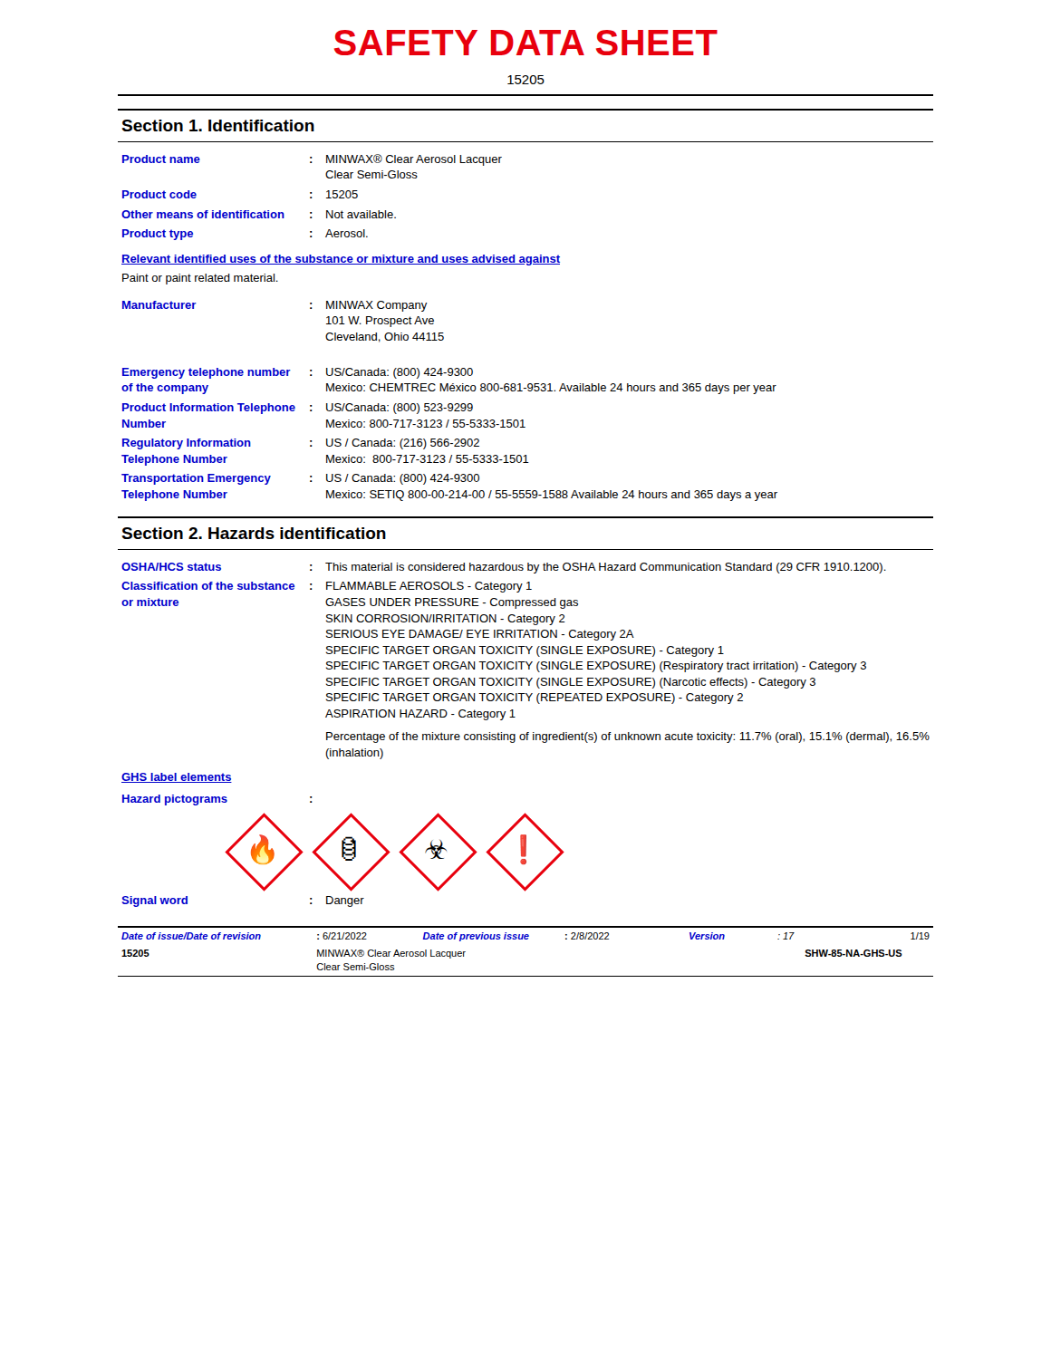SAFETY DATA SHEET
15205
Section 1. Identification
| Product name | : | MINWAX® Clear Aerosol Lacquer Clear Semi-Gloss |
| Product code | : | 15205 |
| Other means of identification | : | Not available. |
| Product type | : | Aerosol. |
Relevant identified uses of the substance or mixture and uses advised against
Paint or paint related material.
| Manufacturer | : | MINWAX Company 101 W. Prospect Ave Cleveland, Ohio 44115 |
| Emergency telephone number of the company | : | US/Canada: (800) 424-9300 Mexico: CHEMTREC México 800-681-9531. Available 24 hours and 365 days per year |
| Product Information Telephone Number | : | US/Canada: (800) 523-9299 Mexico: 800-717-3123 / 55-5333-1501 |
| Regulatory Information Telephone Number | : | US / Canada: (216) 566-2902 Mexico: 800-717-3123 / 55-5333-1501 |
| Transportation Emergency Telephone Number | : | US / Canada: (800) 424-9300 Mexico: SETIQ 800-00-214-00 / 55-5559-1588 Available 24 hours and 365 days a year |
Section 2. Hazards identification
| OSHA/HCS status | : | This material is considered hazardous by the OSHA Hazard Communication Standard (29 CFR 1910.1200). |
| Classification of the substance or mixture | : | FLAMMABLE AEROSOLS - Category 1 GASES UNDER PRESSURE - Compressed gas SKIN CORROSION/IRRITATION - Category 2 SERIOUS EYE DAMAGE/ EYE IRRITATION - Category 2A SPECIFIC TARGET ORGAN TOXICITY (SINGLE EXPOSURE) - Category 1 SPECIFIC TARGET ORGAN TOXICITY (SINGLE EXPOSURE) (Respiratory tract irritation) - Category 3 SPECIFIC TARGET ORGAN TOXICITY (SINGLE EXPOSURE) (Narcotic effects) - Category 3 SPECIFIC TARGET ORGAN TOXICITY (REPEATED EXPOSURE) - Category 2 ASPIRATION HAZARD - Category 1 Percentage of the mixture consisting of ingredient(s) of unknown acute toxicity: 11.7% (oral), 15.1% (dermal), 16.5% (inhalation) |
GHS label elements
| Hazard pictograms | : | |
🔥
🛢
☣
❗
| Signal word | : | Danger |
| Date of issue/Date of revision | : 6/21/2022 | Date of previous issue | : 2/8/2022 | Version | : 17 | 1/19 |
| 15205 | MINWAX® Clear Aerosol Lacquer Clear Semi-Gloss | SHW-85-NA-GHS-US |